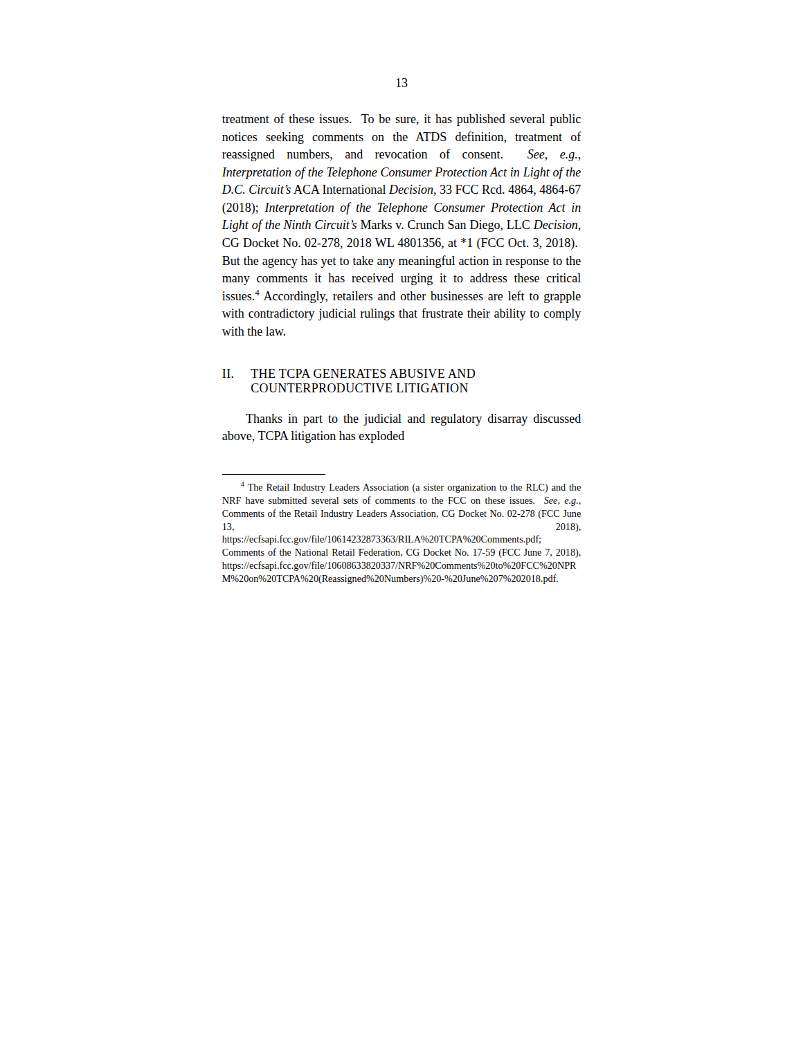13
treatment of these issues. To be sure, it has published several public notices seeking comments on the ATDS definition, treatment of reassigned numbers, and revocation of consent. See, e.g., Interpretation of the Telephone Consumer Protection Act in Light of the D.C. Circuit’s ACA International Decision, 33 FCC Rcd. 4864, 4864-67 (2018); Interpretation of the Telephone Consumer Protection Act in Light of the Ninth Circuit’s Marks v. Crunch San Diego, LLC Decision, CG Docket No. 02-278, 2018 WL 4801356, at *1 (FCC Oct. 3, 2018). But the agency has yet to take any meaningful action in response to the many comments it has received urging it to address these critical issues.4 Accordingly, retailers and other businesses are left to grapple with contradictory judicial rulings that frustrate their ability to comply with the law.
II. THE TCPA GENERATES ABUSIVE AND COUNTERPRODUCTIVE LITIGATION
Thanks in part to the judicial and regulatory disarray discussed above, TCPA litigation has exploded
4 The Retail Industry Leaders Association (a sister organization to the RLC) and the NRF have submitted several sets of comments to the FCC on these issues. See, e.g., Comments of the Retail Industry Leaders Association, CG Docket No. 02-278 (FCC June 13, 2018), https://ecfsapi.fcc.gov/file/10614232873363/RILA%20TCPA%20Comments.pdf; Comments of the National Retail Federation, CG Docket No. 17-59 (FCC June 7, 2018), https://ecfsapi.fcc.gov/file/10608633820337/NRF%20Comments%20to%20FCC%20NPRM%20on%20TCPA%20(Reassigned%20Numbers)%20-%20June%207%202018.pdf.